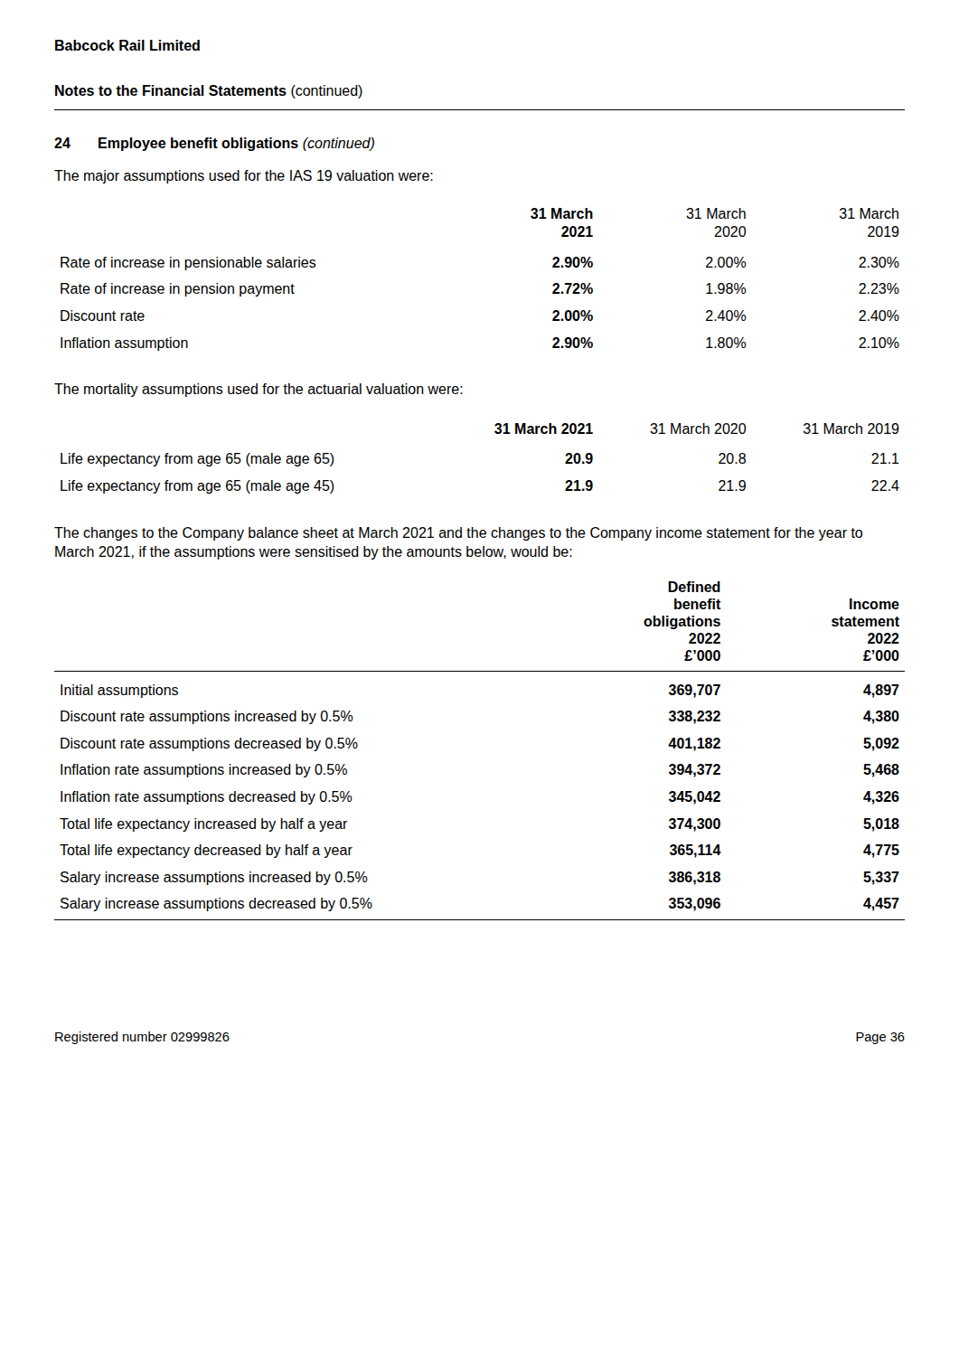Babcock Rail Limited
Notes to the Financial Statements (continued)
24 Employee benefit obligations (continued)
The major assumptions used for the IAS 19 valuation were:
| | 31 March 2021 | 31 March 2020 | 31 March 2019 |
| --- | --- | --- | --- |
| Rate of increase in pensionable salaries | 2.90% | 2.00% | 2.30% |
| Rate of increase in pension payment | 2.72% | 1.98% | 2.23% |
| Discount rate | 2.00% | 2.40% | 2.40% |
| Inflation assumption | 2.90% | 1.80% | 2.10% |
The mortality assumptions used for the actuarial valuation were:
| | 31 March 2021 | 31 March 2020 | 31 March 2019 |
| --- | --- | --- | --- |
| Life expectancy from age 65 (male age 65) | 20.9 | 20.8 | 21.1 |
| Life expectancy from age 65 (male age 45) | 21.9 | 21.9 | 22.4 |
The changes to the Company balance sheet at March 2021 and the changes to the Company income statement for the year to March 2021, if the assumptions were sensitised by the amounts below, would be:
| | Defined benefit obligations 2022 £’000 | Income statement 2022 £’000 |
| --- | --- | --- |
| Initial assumptions | 369,707 | 4,897 |
| Discount rate assumptions increased by 0.5% | 338,232 | 4,380 |
| Discount rate assumptions decreased by 0.5% | 401,182 | 5,092 |
| Inflation rate assumptions increased by 0.5% | 394,372 | 5,468 |
| Inflation rate assumptions decreased by 0.5% | 345,042 | 4,326 |
| Total life expectancy increased by half a year | 374,300 | 5,018 |
| Total life expectancy decreased by half a year | 365,114 | 4,775 |
| Salary increase assumptions increased by 0.5% | 386,318 | 5,337 |
| Salary increase assumptions decreased by 0.5% | 353,096 | 4,457 |
Registered number 02999826
Page 36